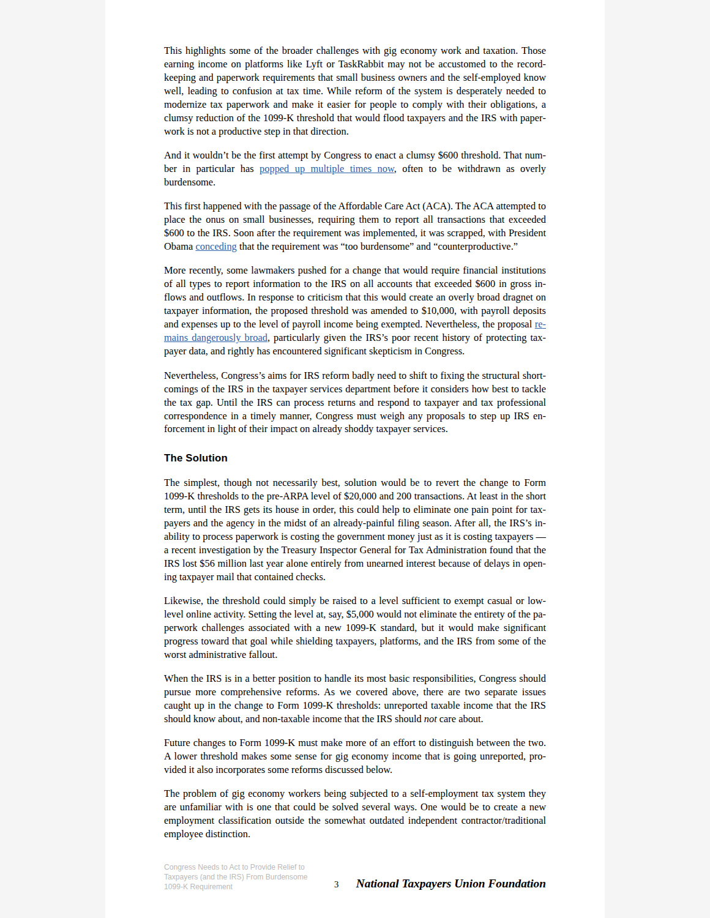This highlights some of the broader challenges with gig economy work and taxation. Those earning income on platforms like Lyft or TaskRabbit may not be accustomed to the record-keeping and paperwork requirements that small business owners and the self-employed know well, leading to confusion at tax time. While reform of the system is desperately needed to modernize tax paperwork and make it easier for people to comply with their obligations, a clumsy reduction of the 1099-K threshold that would flood taxpayers and the IRS with paperwork is not a productive step in that direction.
And it wouldn’t be the first attempt by Congress to enact a clumsy $600 threshold. That number in particular has popped up multiple times now, often to be withdrawn as overly burdensome.
This first happened with the passage of the Affordable Care Act (ACA). The ACA attempted to place the onus on small businesses, requiring them to report all transactions that exceeded $600 to the IRS. Soon after the requirement was implemented, it was scrapped, with President Obama conceding that the requirement was “too burdensome” and “counterproductive.”
More recently, some lawmakers pushed for a change that would require financial institutions of all types to report information to the IRS on all accounts that exceeded $600 in gross inflows and outflows. In response to criticism that this would create an overly broad dragnet on taxpayer information, the proposed threshold was amended to $10,000, with payroll deposits and expenses up to the level of payroll income being exempted. Nevertheless, the proposal remains dangerously broad, particularly given the IRS’s poor recent history of protecting taxpayer data, and rightly has encountered significant skepticism in Congress.
Nevertheless, Congress’s aims for IRS reform badly need to shift to fixing the structural shortcomings of the IRS in the taxpayer services department before it considers how best to tackle the tax gap. Until the IRS can process returns and respond to taxpayer and tax professional correspondence in a timely manner, Congress must weigh any proposals to step up IRS enforcement in light of their impact on already shoddy taxpayer services.
The Solution
The simplest, though not necessarily best, solution would be to revert the change to Form 1099-K thresholds to the pre-ARPA level of $20,000 and 200 transactions. At least in the short term, until the IRS gets its house in order, this could help to eliminate one pain point for taxpayers and the agency in the midst of an already-painful filing season. After all, the IRS’s inability to process paperwork is costing the government money just as it is costing taxpayers — a recent investigation by the Treasury Inspector General for Tax Administration found that the IRS lost $56 million last year alone entirely from unearned interest because of delays in opening taxpayer mail that contained checks.
Likewise, the threshold could simply be raised to a level sufficient to exempt casual or low-level online activity. Setting the level at, say, $5,000 would not eliminate the entirety of the paperwork challenges associated with a new 1099-K standard, but it would make significant progress toward that goal while shielding taxpayers, platforms, and the IRS from some of the worst administrative fallout.
When the IRS is in a better position to handle its most basic responsibilities, Congress should pursue more comprehensive reforms. As we covered above, there are two separate issues caught up in the change to Form 1099-K thresholds: unreported taxable income that the IRS should know about, and non-taxable income that the IRS should not care about.
Future changes to Form 1099-K must make more of an effort to distinguish between the two. A lower threshold makes some sense for gig economy income that is going unreported, provided it also incorporates some reforms discussed below.
The problem of gig economy workers being subjected to a self-employment tax system they are unfamiliar with is one that could be solved several ways. One would be to create a new employment classification outside the somewhat outdated independent contractor/traditional employee distinction.
Congress Needs to Act to Provide Relief to Taxpayers (and the IRS) From Burdensome 1099-K Requirement
3
National Taxpayers Union Foundation